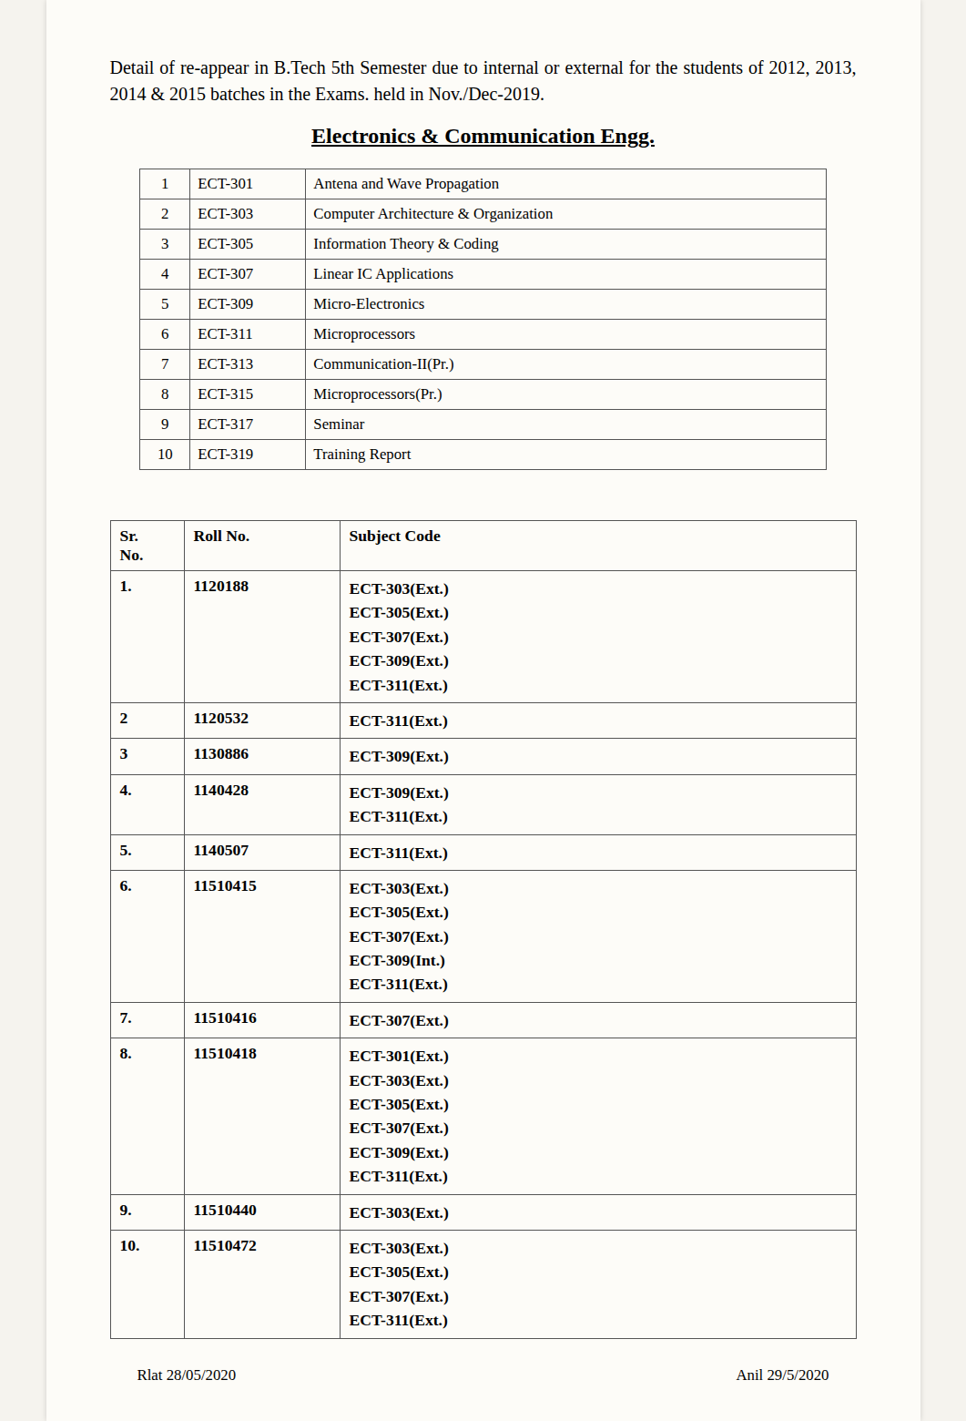Detail of re-appear in B.Tech 5th Semester due to internal or external for the students of 2012, 2013, 2014 & 2015 batches in the Exams. held in Nov./Dec-2019.
Electronics & Communication Engg.
| 1 | ECT-301 | Antena and Wave Propagation |
| 2 | ECT-303 | Computer Architecture & Organization |
| 3 | ECT-305 | Information Theory & Coding |
| 4 | ECT-307 | Linear IC Applications |
| 5 | ECT-309 | Micro-Electronics |
| 6 | ECT-311 | Microprocessors |
| 7 | ECT-313 | Communication-II(Pr.) |
| 8 | ECT-315 | Microprocessors(Pr.) |
| 9 | ECT-317 | Seminar |
| 10 | ECT-319 | Training Report |
| Sr. No. | Roll No. | Subject Code |
| --- | --- | --- |
| 1. | 1120188 | ECT-303(Ext.) ECT-305(Ext.) ECT-307(Ext.) ECT-309(Ext.) ECT-311(Ext.) |
| 2 | 1120532 | ECT-311(Ext.) |
| 3 | 1130886 | ECT-309(Ext.) |
| 4. | 1140428 | ECT-309(Ext.) ECT-311(Ext.) |
| 5. | 1140507 | ECT-311(Ext.) |
| 6. | 11510415 | ECT-303(Ext.) ECT-305(Ext.) ECT-307(Ext.) ECT-309(Int.) ECT-311(Ext.) |
| 7. | 11510416 | ECT-307(Ext.) |
| 8. | 11510418 | ECT-301(Ext.) ECT-303(Ext.) ECT-305(Ext.) ECT-307(Ext.) ECT-309(Ext.) ECT-311(Ext.) |
| 9. | 11510440 | ECT-303(Ext.) |
| 10. | 11510472 | ECT-303(Ext.) ECT-305(Ext.) ECT-307(Ext.) ECT-311(Ext.) |
Rlat 28/05/2020 Anil 29/5/2020